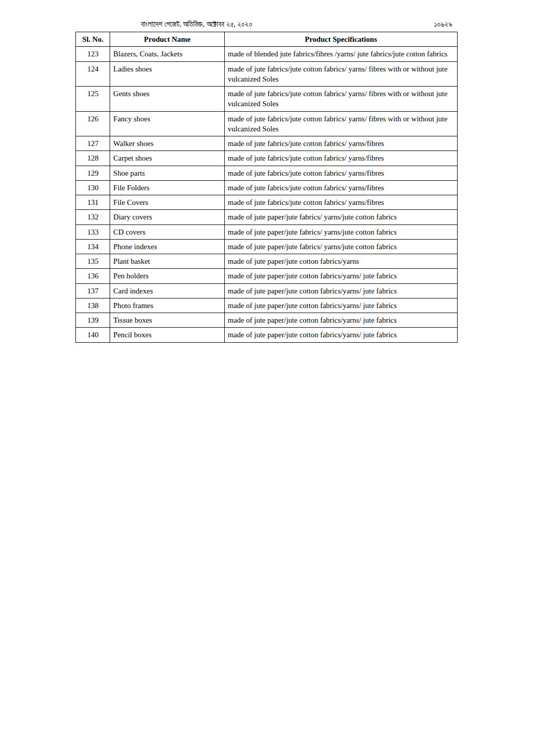বাংলাদেশ গেজেট, অতিরিক্ত, অক্টোবর ২৫, ২০২০ ১০৬২৯
| Sl. No. | Product Name | Product Specifications |
| --- | --- | --- |
| 123 | Blazers, Coats, Jackets | made of blended jute fabrics/fibres /yarns/ jute fabrics/jute cotton fabrics |
| 124 | Ladies shoes | made of jute fabrics/jute cotton fabrics/ yarns/ fibres with or without jute vulcanized Soles |
| 125 | Gents shoes | made of jute fabrics/jute cotton fabrics/ yarns/ fibres with or without jute vulcanized Soles |
| 126 | Fancy shoes | made of jute fabrics/jute cotton fabrics/ yarns/ fibres with or without jute vulcanized Soles |
| 127 | Walker shoes | made of jute fabrics/jute cotton fabrics/ yarns/fibres |
| 128 | Carpet shoes | made of jute fabrics/jute cotton fabrics/ yarns/fibres |
| 129 | Shoe parts | made of jute fabrics/jute cotton fabrics/ yarns/fibres |
| 130 | File Folders | made of jute fabrics/jute cotton fabrics/ yarns/fibres |
| 131 | File Covers | made of jute fabrics/jute cotton fabrics/ yarns/fibres |
| 132 | Diary covers | made of jute paper/jute fabrics/ yarns/jute cotton fabrics |
| 133 | CD covers | made of jute paper/jute fabrics/ yarns/jute cotton fabrics |
| 134 | Phone indexes | made of jute paper/jute fabrics/ yarns/jute cotton fabrics |
| 135 | Plant basket | made of jute paper/jute cotton fabrics/yarns |
| 136 | Pen holders | made of jute paper/jute cotton fabrics/yarns/ jute fabrics |
| 137 | Card indexes | made of jute paper/jute cotton fabrics/yarns/ jute fabrics |
| 138 | Photo frames | made of jute paper/jute cotton fabrics/yarns/ jute fabrics |
| 139 | Tissue boxes | made of jute paper/jute cotton fabrics/yarns/ jute fabrics |
| 140 | Pencil boxes | made of jute paper/jute cotton fabrics/yarns/ jute fabrics |